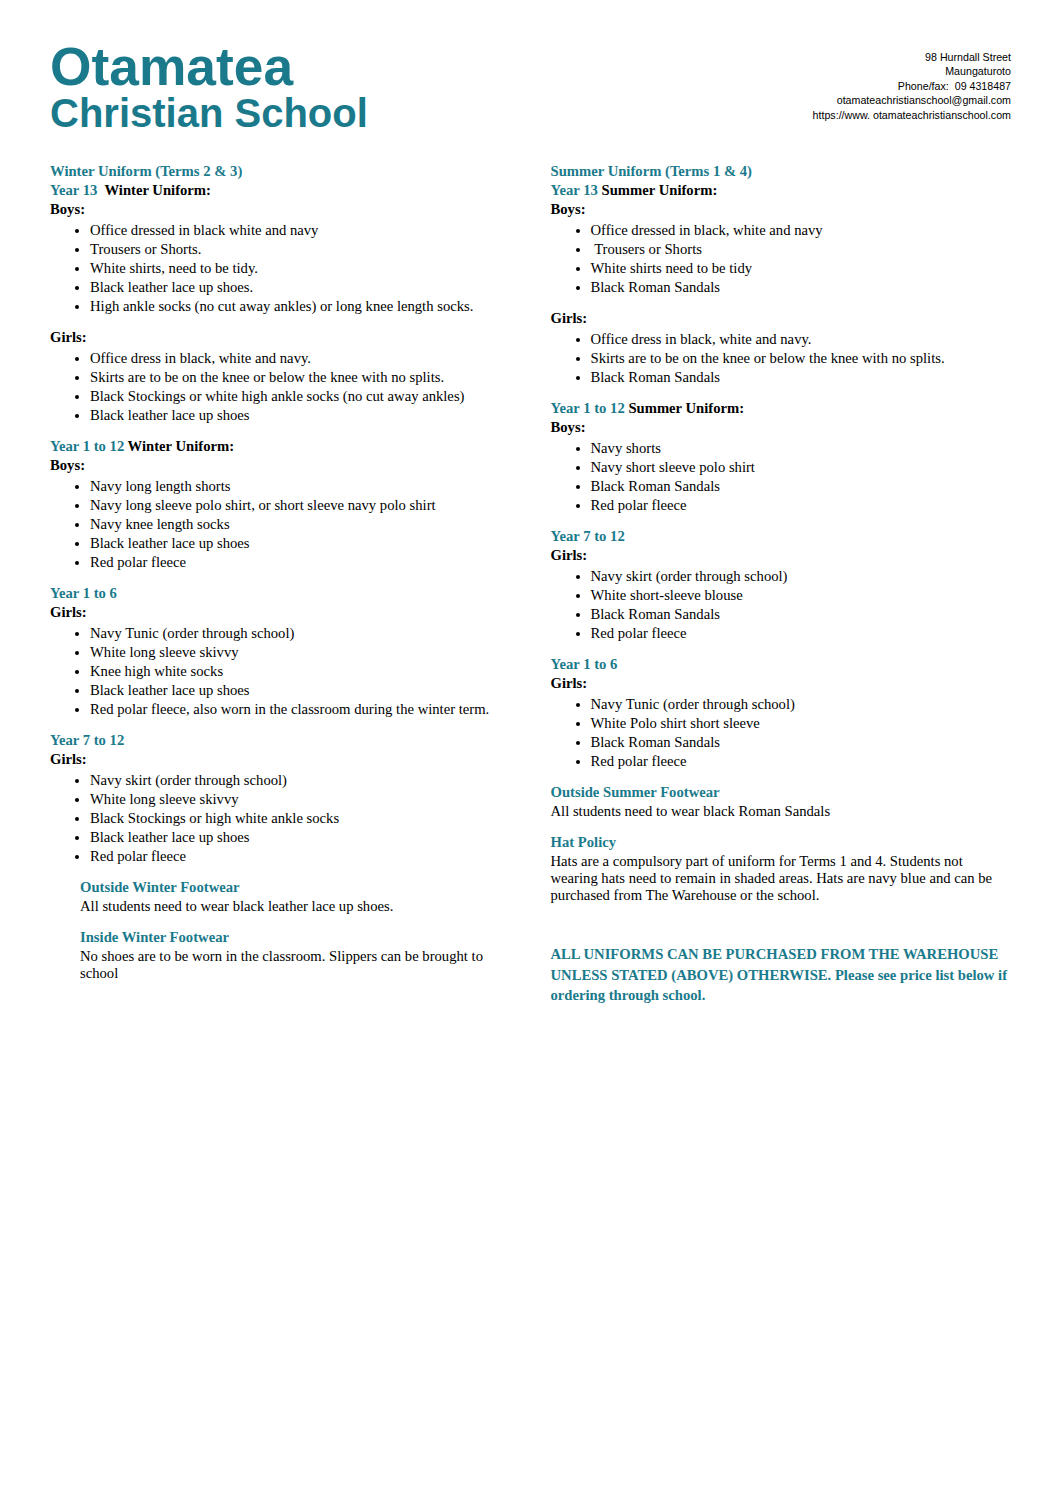Otamatea
Christian School
98 Hurndall Street
Maungaturoto
Phone/fax: 09 4318487
otamateachristianschool@gmail.com
https://www. otamateachristianschool.com
Winter Uniform (Terms 2 & 3)
Year 13 Winter Uniform:
Boys:
Office dressed in black white and navy
Trousers or Shorts.
White shirts, need to be tidy.
Black leather lace up shoes.
High ankle socks (no cut away ankles) or long knee length socks.
Girls:
Office dress in black, white and navy.
Skirts are to be on the knee or below the knee with no splits.
Black Stockings or white high ankle socks (no cut away ankles)
Black leather lace up shoes
Year 1 to 12 Winter Uniform:
Boys:
Navy long length shorts
Navy long sleeve polo shirt, or short sleeve navy polo shirt
Navy knee length socks
Black leather lace up shoes
Red polar fleece
Year 1 to 6
Girls:
Navy Tunic (order through school)
White long sleeve skivvy
Knee high white socks
Black leather lace up shoes
Red polar fleece, also worn in the classroom during the winter term.
Year 7 to 12
Girls:
Navy skirt (order through school)
White long sleeve skivvy
Black Stockings or high white ankle socks
Black leather lace up shoes
Red polar fleece
Outside Winter Footwear
All students need to wear black leather lace up shoes.
Inside Winter Footwear
No shoes are to be worn in the classroom. Slippers can be brought to school
Summer Uniform (Terms 1 & 4)
Year 13 Summer Uniform:
Boys:
Office dressed in black, white and navy
Trousers or Shorts
White shirts need to be tidy
Black Roman Sandals
Girls:
Office dress in black, white and navy.
Skirts are to be on the knee or below the knee with no splits.
Black Roman Sandals
Year 1 to 12 Summer Uniform:
Boys:
Navy shorts
Navy short sleeve polo shirt
Black Roman Sandals
Red polar fleece
Year 7 to 12
Girls:
Navy skirt (order through school)
White short-sleeve blouse
Black Roman Sandals
Red polar fleece
Year 1 to 6
Girls:
Navy Tunic (order through school)
White Polo shirt short sleeve
Black Roman Sandals
Red polar fleece
Outside Summer Footwear
All students need to wear black Roman Sandals
Hat Policy
Hats are a compulsory part of uniform for Terms 1 and 4. Students not wearing hats need to remain in shaded areas. Hats are navy blue and can be purchased from The Warehouse or the school.
ALL UNIFORMS CAN BE PURCHASED FROM THE WAREHOUSE UNLESS STATED (ABOVE) OTHERWISE. Please see price list below if ordering through school.